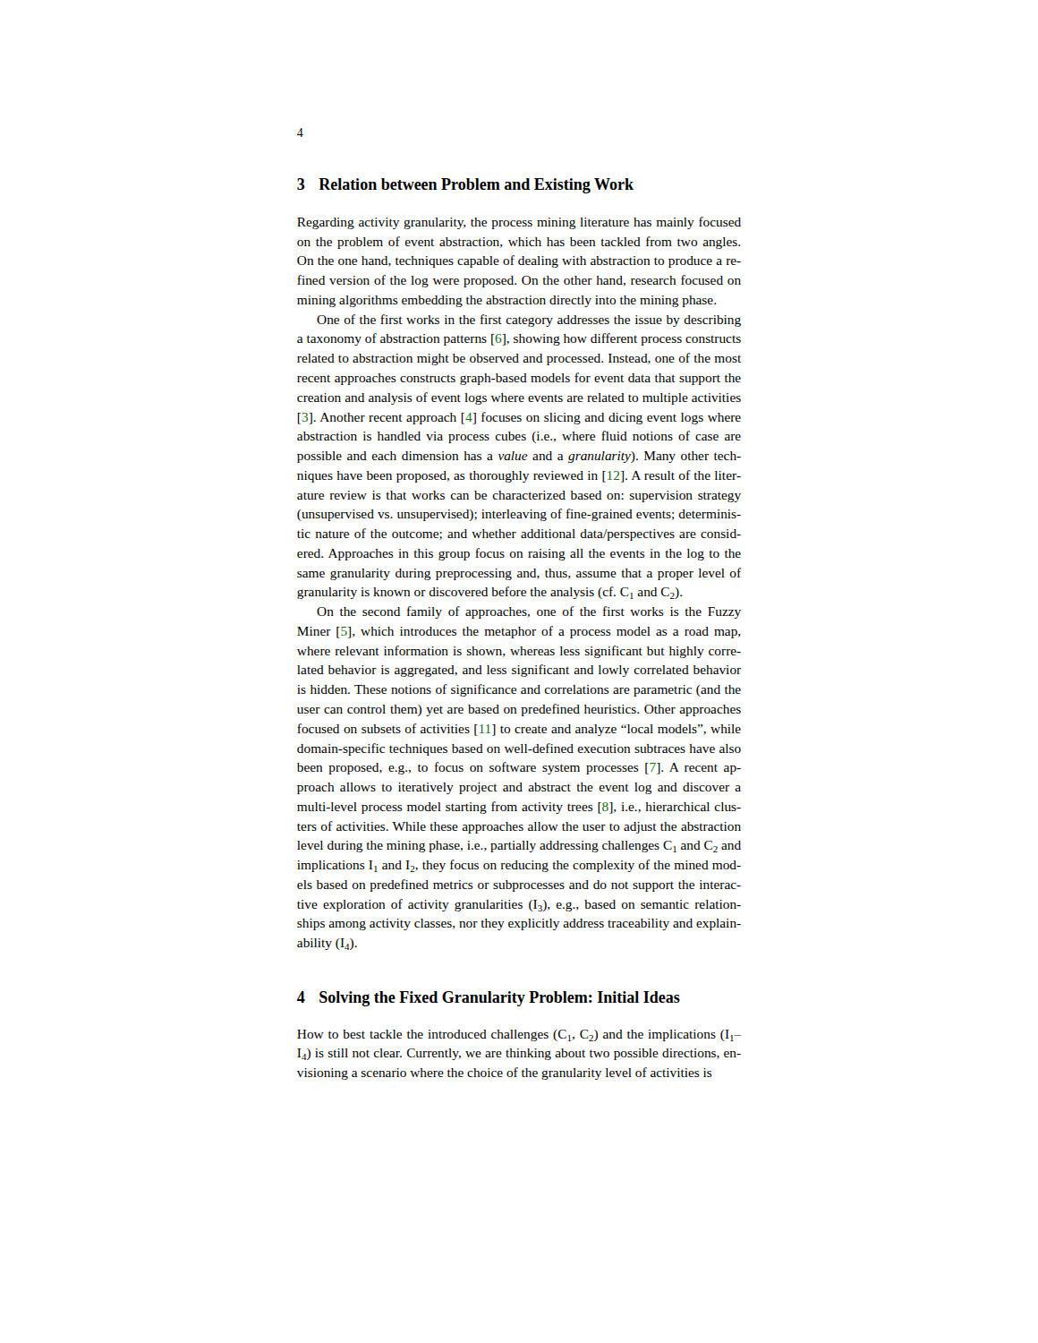4
3 Relation between Problem and Existing Work
Regarding activity granularity, the process mining literature has mainly focused on the problem of event abstraction, which has been tackled from two angles. On the one hand, techniques capable of dealing with abstraction to produce a refined version of the log were proposed. On the other hand, research focused on mining algorithms embedding the abstraction directly into the mining phase.
One of the first works in the first category addresses the issue by describing a taxonomy of abstraction patterns [6], showing how different process constructs related to abstraction might be observed and processed. Instead, one of the most recent approaches constructs graph-based models for event data that support the creation and analysis of event logs where events are related to multiple activities [3]. Another recent approach [4] focuses on slicing and dicing event logs where abstraction is handled via process cubes (i.e., where fluid notions of case are possible and each dimension has a value and a granularity). Many other techniques have been proposed, as thoroughly reviewed in [12]. A result of the literature review is that works can be characterized based on: supervision strategy (unsupervised vs. unsupervised); interleaving of fine-grained events; deterministic nature of the outcome; and whether additional data/perspectives are considered. Approaches in this group focus on raising all the events in the log to the same granularity during preprocessing and, thus, assume that a proper level of granularity is known or discovered before the analysis (cf. C1 and C2).
On the second family of approaches, one of the first works is the Fuzzy Miner [5], which introduces the metaphor of a process model as a road map, where relevant information is shown, whereas less significant but highly correlated behavior is aggregated, and less significant and lowly correlated behavior is hidden. These notions of significance and correlations are parametric (and the user can control them) yet are based on predefined heuristics. Other approaches focused on subsets of activities [11] to create and analyze “local models”, while domain-specific techniques based on well-defined execution subtraces have also been proposed, e.g., to focus on software system processes [7]. A recent approach allows to iteratively project and abstract the event log and discover a multi-level process model starting from activity trees [8], i.e., hierarchical clusters of activities. While these approaches allow the user to adjust the abstraction level during the mining phase, i.e., partially addressing challenges C1 and C2 and implications I1 and I2, they focus on reducing the complexity of the mined models based on predefined metrics or subprocesses and do not support the interactive exploration of activity granularities (I3), e.g., based on semantic relationships among activity classes, nor they explicitly address traceability and explainability (I4).
4 Solving the Fixed Granularity Problem: Initial Ideas
How to best tackle the introduced challenges (C1, C2) and the implications (I1–I4) is still not clear. Currently, we are thinking about two possible directions, envisioning a scenario where the choice of the granularity level of activities is